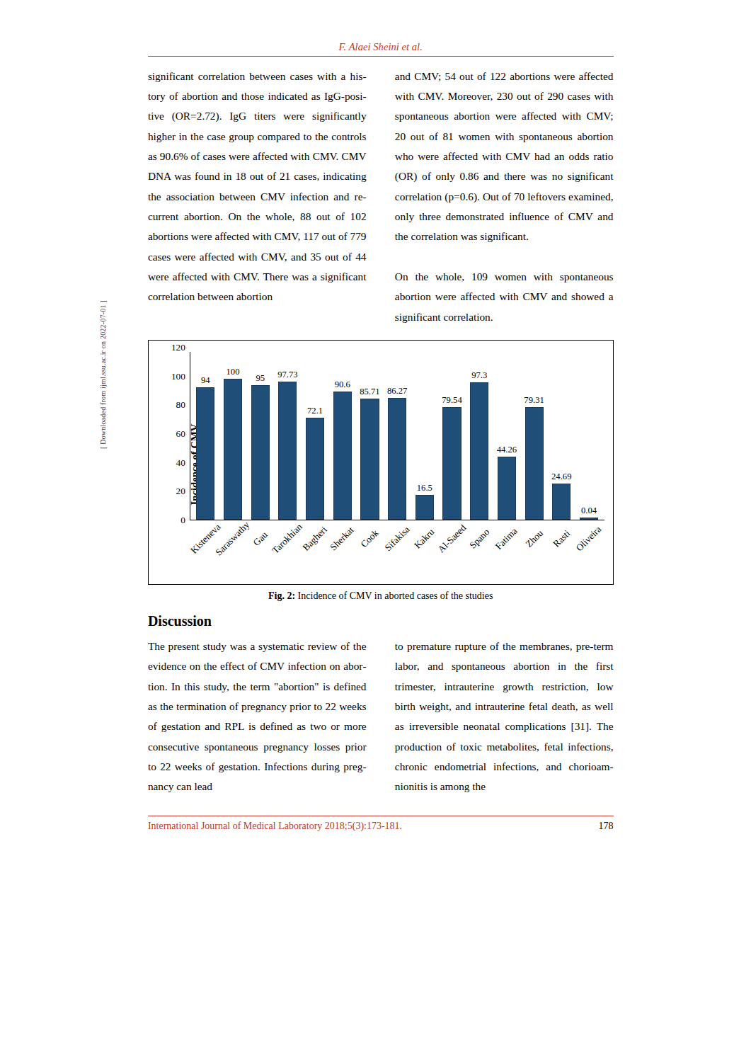[ Downloaded from ijml.ssu.ac.ir on 2022-07-01 ]
F. Alaei Sheini et al.
significant correlation between cases with a history of abortion and those indicated as IgG-positive (OR=2.72). IgG titers were significantly higher in the case group compared to the controls as 90.6% of cases were affected with CMV. CMV DNA was found in 18 out of 21 cases, indicating the association between CMV infection and recurrent abortion. On the whole, 88 out of 102 abortions were affected with CMV, 117 out of 779 cases were affected with CMV, and 35 out of 44 were affected with CMV. There was a significant correlation between abortion
and CMV; 54 out of 122 abortions were affected with CMV. Moreover, 230 out of 290 cases with spontaneous abortion were affected with CMV; 20 out of 81 women with spontaneous abortion who were affected with CMV had an odds ratio (OR) of only 0.86 and there was no significant correlation (p=0.6). Out of 70 leftovers examined, only three demonstrated influence of CMV and the correlation was significant.
On the whole, 109 women with spontaneous abortion were affected with CMV and showed a significant correlation.
Incidence of CMV
120
100
80
60
40
20
0
94
100
95
97.73
72.1
90.6
85.71
86.27
16.5
79.54
97.3
44.26
79.31
24.69
0.04
Kisteneva
Saraswathy
Gau
Tarokhian
Bagheri
Sherkat
Cook
Sifakisa
Kakru
Al-Saeed
Spano
Fatima
Zhou
Rasti
Oliveira
Fig. 2: Incidence of CMV in aborted cases of the studies
Discussion
The present study was a systematic review of the evidence on the effect of CMV infection on abortion. In this study, the term "abortion" is defined as the termination of pregnancy prior to 22 weeks of gestation and RPL is defined as two or more consecutive spontaneous pregnancy losses prior to 22 weeks of gestation. Infections during pregnancy can lead
to premature rupture of the membranes, pre-term labor, and spontaneous abortion in the first trimester, intrauterine growth restriction, low birth weight, and intrauterine fetal death, as well as irreversible neonatal complications [31]. The production of toxic metabolites, fetal infections, chronic endometrial infections, and chorioamnionitis is among the
International Journal of Medical Laboratory 2018;5(3):173-181.
178